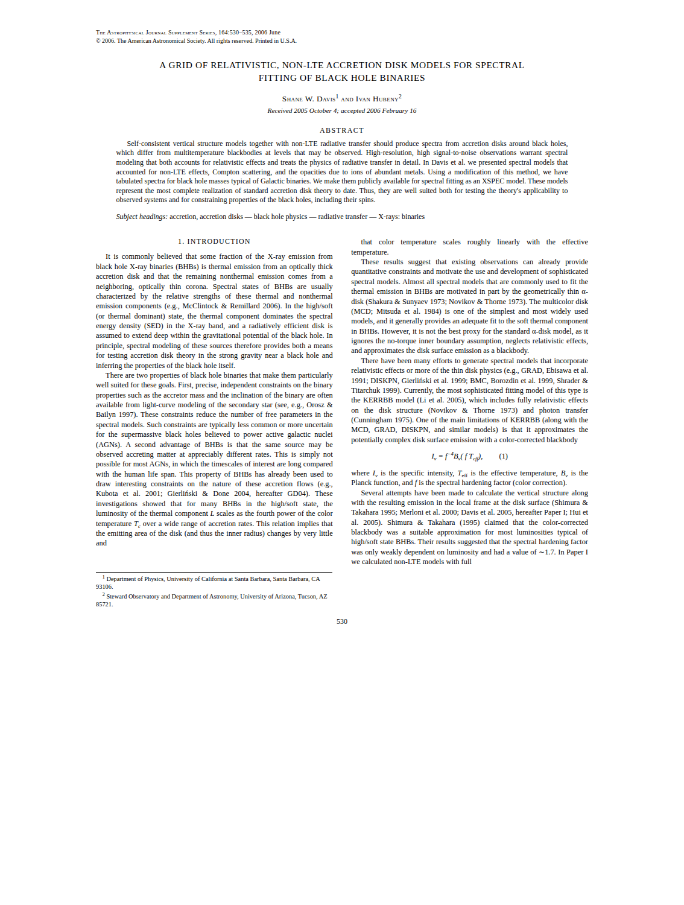The Astrophysical Journal Supplement Series, 164:530–535, 2006 June
© 2006. The American Astronomical Society. All rights reserved. Printed in U.S.A.
A GRID OF RELATIVISTIC, NON-LTE ACCRETION DISK MODELS FOR SPECTRAL
FITTING OF BLACK HOLE BINARIES
Shane W. Davis1 and Ivan Hubeny2
Received 2005 October 4; accepted 2006 February 16
ABSTRACT
Self-consistent vertical structure models together with non-LTE radiative transfer should produce spectra from accretion disks around black holes, which differ from multitemperature blackbodies at levels that may be observed. High-resolution, high signal-to-noise observations warrant spectral modeling that both accounts for relativistic effects and treats the physics of radiative transfer in detail. In Davis et al. we presented spectral models that accounted for non-LTE effects, Compton scattering, and the opacities due to ions of abundant metals. Using a modification of this method, we have tabulated spectra for black hole masses typical of Galactic binaries. We make them publicly available for spectral fitting as an XSPEC model. These models represent the most complete realization of standard accretion disk theory to date. Thus, they are well suited both for testing the theory's applicability to observed systems and for constraining properties of the black holes, including their spins.
Subject headings: accretion, accretion disks — black hole physics — radiative transfer — X-rays: binaries
1. INTRODUCTION
It is commonly believed that some fraction of the X-ray emission from black hole X-ray binaries (BHBs) is thermal emission from an optically thick accretion disk and that the remaining nonthermal emission comes from a neighboring, optically thin corona. Spectral states of BHBs are usually characterized by the relative strengths of these thermal and nonthermal emission components (e.g., McClintock & Remillard 2006). In the high/soft (or thermal dominant) state, the thermal component dominates the spectral energy density (SED) in the X-ray band, and a radiatively efficient disk is assumed to extend deep within the gravitational potential of the black hole. In principle, spectral modeling of these sources therefore provides both a means for testing accretion disk theory in the strong gravity near a black hole and inferring the properties of the black hole itself.
There are two properties of black hole binaries that make them particularly well suited for these goals. First, precise, independent constraints on the binary properties such as the accretor mass and the inclination of the binary are often available from light-curve modeling of the secondary star (see, e.g., Orosz & Bailyn 1997). These constraints reduce the number of free parameters in the spectral models. Such constraints are typically less common or more uncertain for the supermassive black holes believed to power active galactic nuclei (AGNs). A second advantage of BHBs is that the same source may be observed accreting matter at appreciably different rates. This is simply not possible for most AGNs, in which the timescales of interest are long compared with the human life span. This property of BHBs has already been used to draw interesting constraints on the nature of these accretion flows (e.g., Kubota et al. 2001; Gierliński & Done 2004, hereafter GD04). These investigations showed that for many BHBs in the high/soft state, the luminosity of the thermal component L scales as the fourth power of the color temperature Tc over a wide range of accretion rates. This relation implies that the emitting area of the disk (and thus the inner radius) changes by very little and
that color temperature scales roughly linearly with the effective temperature.
These results suggest that existing observations can already provide quantitative constraints and motivate the use and development of sophisticated spectral models. Almost all spectral models that are commonly used to fit the thermal emission in BHBs are motivated in part by the geometrically thin α-disk (Shakura & Sunyaev 1973; Novikov & Thorne 1973). The multicolor disk (MCD; Mitsuda et al. 1984) is one of the simplest and most widely used models, and it generally provides an adequate fit to the soft thermal component in BHBs. However, it is not the best proxy for the standard α-disk model, as it ignores the no-torque inner boundary assumption, neglects relativistic effects, and approximates the disk surface emission as a blackbody.
There have been many efforts to generate spectral models that incorporate relativistic effects or more of the thin disk physics (e.g., GRAD, Ebisawa et al. 1991; DISKPN, Gierliński et al. 1999; BMC, Borozdin et al. 1999, Shrader & Titarchuk 1999). Currently, the most sophisticated fitting model of this type is the KERRBB model (Li et al. 2005), which includes fully relativistic effects on the disk structure (Novikov & Thorne 1973) and photon transfer (Cunningham 1975). One of the main limitations of KERRBB (along with the MCD, GRAD, DISKPN, and similar models) is that it approximates the potentially complex disk surface emission with a color-corrected blackbody
Iν = f−4Bν( f Teff), (1)
where Iν is the specific intensity, Teff is the effective temperature, Bν is the Planck function, and f is the spectral hardening factor (color correction).
Several attempts have been made to calculate the vertical structure along with the resulting emission in the local frame at the disk surface (Shimura & Takahara 1995; Merloni et al. 2000; Davis et al. 2005, hereafter Paper I; Hui et al. 2005). Shimura & Takahara (1995) claimed that the color-corrected blackbody was a suitable approximation for most luminosities typical of high/soft state BHBs. Their results suggested that the spectral hardening factor was only weakly dependent on luminosity and had a value of ∼1.7. In Paper I we calculated non-LTE models with full
1 Department of Physics, University of California at Santa Barbara, Santa Barbara, CA 93106.
2 Steward Observatory and Department of Astronomy, University of Arizona, Tucson, AZ 85721.
530